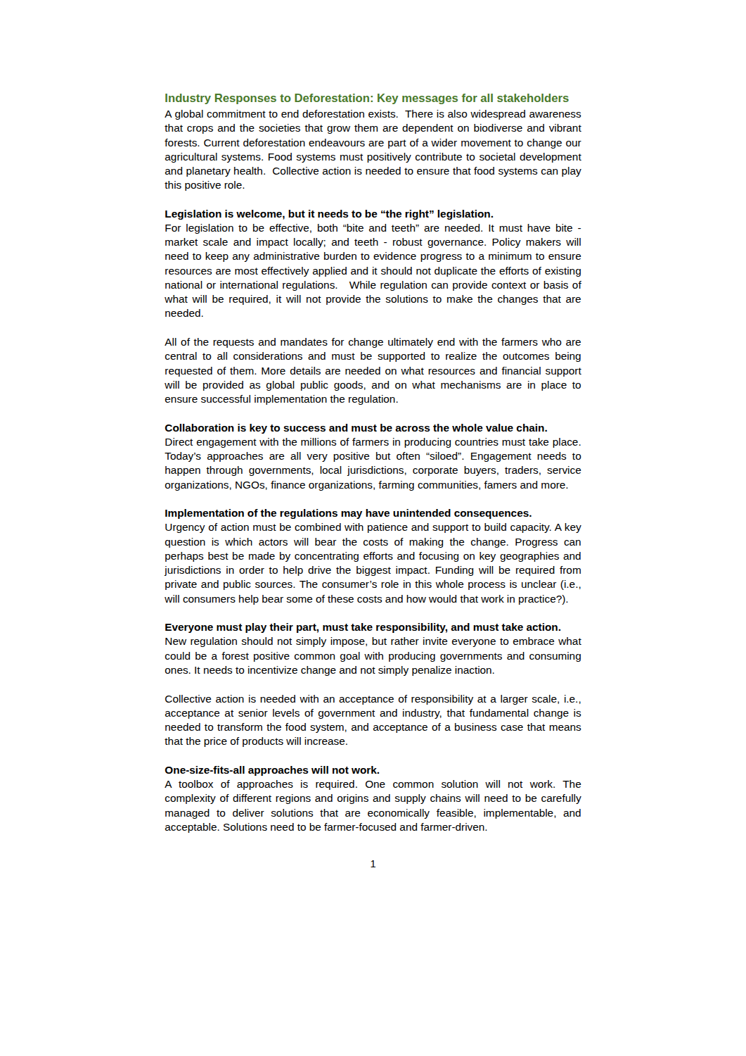Industry Responses to Deforestation: Key messages for all stakeholders
A global commitment to end deforestation exists. There is also widespread awareness that crops and the societies that grow them are dependent on biodiverse and vibrant forests. Current deforestation endeavours are part of a wider movement to change our agricultural systems. Food systems must positively contribute to societal development and planetary health. Collective action is needed to ensure that food systems can play this positive role.
Legislation is welcome, but it needs to be “the right” legislation.
For legislation to be effective, both “bite and teeth” are needed. It must have bite - market scale and impact locally; and teeth - robust governance. Policy makers will need to keep any administrative burden to evidence progress to a minimum to ensure resources are most effectively applied and it should not duplicate the efforts of existing national or international regulations. While regulation can provide context or basis of what will be required, it will not provide the solutions to make the changes that are needed.
All of the requests and mandates for change ultimately end with the farmers who are central to all considerations and must be supported to realize the outcomes being requested of them. More details are needed on what resources and financial support will be provided as global public goods, and on what mechanisms are in place to ensure successful implementation the regulation.
Collaboration is key to success and must be across the whole value chain.
Direct engagement with the millions of farmers in producing countries must take place. Today’s approaches are all very positive but often “siloed”. Engagement needs to happen through governments, local jurisdictions, corporate buyers, traders, service organizations, NGOs, finance organizations, farming communities, famers and more.
Implementation of the regulations may have unintended consequences.
Urgency of action must be combined with patience and support to build capacity. A key question is which actors will bear the costs of making the change. Progress can perhaps best be made by concentrating efforts and focusing on key geographies and jurisdictions in order to help drive the biggest impact. Funding will be required from private and public sources. The consumer’s role in this whole process is unclear (i.e., will consumers help bear some of these costs and how would that work in practice?).
Everyone must play their part, must take responsibility, and must take action.
New regulation should not simply impose, but rather invite everyone to embrace what could be a forest positive common goal with producing governments and consuming ones. It needs to incentivize change and not simply penalize inaction.
Collective action is needed with an acceptance of responsibility at a larger scale, i.e., acceptance at senior levels of government and industry, that fundamental change is needed to transform the food system, and acceptance of a business case that means that the price of products will increase.
One-size-fits-all approaches will not work.
A toolbox of approaches is required. One common solution will not work. The complexity of different regions and origins and supply chains will need to be carefully managed to deliver solutions that are economically feasible, implementable, and acceptable. Solutions need to be farmer-focused and farmer-driven.
1